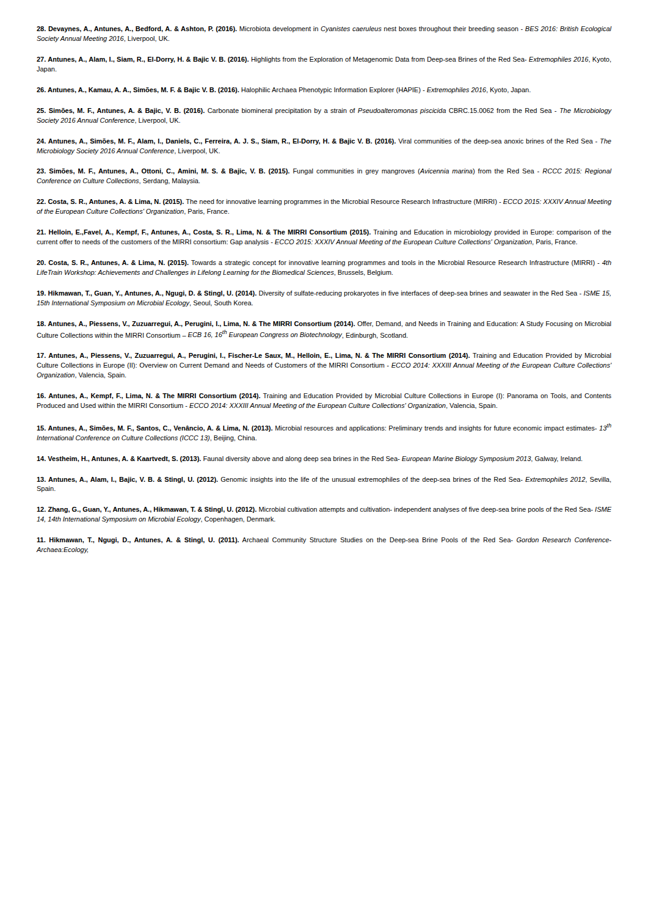28. Devaynes, A., Antunes, A., Bedford, A. & Ashton, P. (2016). Microbiota development in Cyanistes caeruleus nest boxes throughout their breeding season - BES 2016: British Ecological Society Annual Meeting 2016, Liverpool, UK.
27. Antunes, A., Alam, I., Siam, R., El-Dorry, H. & Bajic V. B. (2016). Highlights from the Exploration of Metagenomic Data from Deep-sea Brines of the Red Sea- Extremophiles 2016, Kyoto, Japan.
26. Antunes, A., Kamau, A. A., Simões, M. F. & Bajic V. B. (2016). Halophilic Archaea Phenotypic Information Explorer (HAPIE) - Extremophiles 2016, Kyoto, Japan.
25. Simões, M. F., Antunes, A. & Bajic, V. B. (2016). Carbonate biomineral precipitation by a strain of Pseudoalteromonas piscicida CBRC.15.0062 from the Red Sea - The Microbiology Society 2016 Annual Conference, Liverpool, UK.
24. Antunes, A., Simões, M. F., Alam, I., Daniels, C., Ferreira, A. J. S., Siam, R., El-Dorry, H. & Bajic V. B. (2016). Viral communities of the deep-sea anoxic brines of the Red Sea - The Microbiology Society 2016 Annual Conference, Liverpool, UK.
23. Simões, M. F., Antunes, A., Ottoni, C., Amini, M. S. & Bajic, V. B. (2015). Fungal communities in grey mangroves (Avicennia marina) from the Red Sea - RCCC 2015: Regional Conference on Culture Collections, Serdang, Malaysia.
22. Costa, S. R., Antunes, A. & Lima, N. (2015). The need for innovative learning programmes in the Microbial Resource Research Infrastructure (MIRRI) - ECCO 2015: XXXIV Annual Meeting of the European Culture Collections' Organization, Paris, France.
21. Helloin, E.,Favel, A., Kempf, F., Antunes, A., Costa, S. R., Lima, N. & The MIRRI Consortium (2015). Training and Education in microbiology provided in Europe: comparison of the current offer to needs of the customers of the MIRRI consortium: Gap analysis - ECCO 2015: XXXIV Annual Meeting of the European Culture Collections' Organization, Paris, France.
20. Costa, S. R., Antunes, A. & Lima, N. (2015). Towards a strategic concept for innovative learning programmes and tools in the Microbial Resource Research Infrastructure (MIRRI) - 4th LifeTrain Workshop: Achievements and Challenges in Lifelong Learning for the Biomedical Sciences, Brussels, Belgium.
19. Hikmawan, T., Guan, Y., Antunes, A., Ngugi, D. & Stingl, U. (2014). Diversity of sulfate-reducing prokaryotes in five interfaces of deep-sea brines and seawater in the Red Sea - ISME 15, 15th International Symposium on Microbial Ecology, Seoul, South Korea.
18. Antunes, A., Piessens, V., Zuzuarregui, A., Perugini, I., Lima, N. & The MIRRI Consortium (2014). Offer, Demand, and Needs in Training and Education: A Study Focusing on Microbial Culture Collections within the MIRRI Consortium – ECB 16, 16th European Congress on Biotechnology, Edinburgh, Scotland.
17. Antunes, A., Piessens, V., Zuzuarregui, A., Perugini, I., Fischer-Le Saux, M., Helloin, E., Lima, N. & The MIRRI Consortium (2014). Training and Education Provided by Microbial Culture Collections in Europe (II): Overview on Current Demand and Needs of Customers of the MIRRI Consortium - ECCO 2014: XXXIII Annual Meeting of the European Culture Collections' Organization, Valencia, Spain.
16. Antunes, A., Kempf, F., Lima, N. & The MIRRI Consortium (2014). Training and Education Provided by Microbial Culture Collections in Europe (I): Panorama on Tools, and Contents Produced and Used within the MIRRI Consortium - ECCO 2014: XXXIII Annual Meeting of the European Culture Collections' Organization, Valencia, Spain.
15. Antunes, A., Simões, M. F., Santos, C., Venâncio, A. & Lima, N. (2013). Microbial resources and applications: Preliminary trends and insights for future economic impact estimates- 13th International Conference on Culture Collections (ICCC 13), Beijing, China.
14. Vestheim, H., Antunes, A. & Kaartvedt, S. (2013). Faunal diversity above and along deep sea brines in the Red Sea- European Marine Biology Symposium 2013, Galway, Ireland.
13. Antunes, A., Alam, I., Bajic, V. B. & Stingl, U. (2012). Genomic insights into the life of the unusual extremophiles of the deep-sea brines of the Red Sea- Extremophiles 2012, Sevilla, Spain.
12. Zhang, G., Guan, Y., Antunes, A., Hikmawan, T. & Stingl, U. (2012). Microbial cultivation attempts and cultivation- independent analyses of five deep-sea brine pools of the Red Sea- ISME 14, 14th International Symposium on Microbial Ecology, Copenhagen, Denmark.
11. Hikmawan, T., Ngugi, D., Antunes, A. & Stingl, U. (2011). Archaeal Community Structure Studies on the Deep-sea Brine Pools of the Red Sea- Gordon Research Conference- Archaea:Ecology,